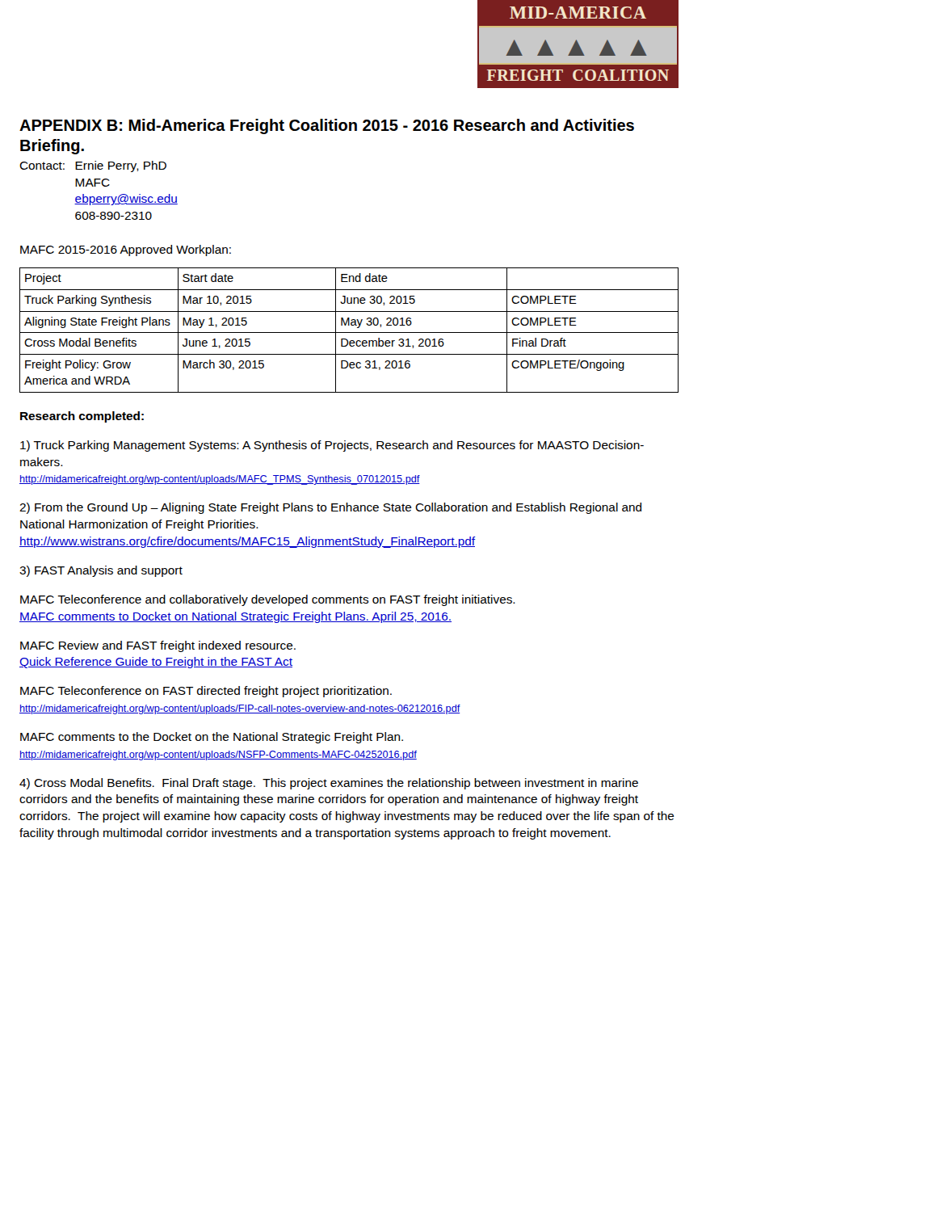MID-AMERICA
▲▲▲▲▲
FREIGHT COALITION
APPENDIX B: Mid-America Freight Coalition 2015 - 2016 Research and Activities Briefing.
| Contact: | Ernie Perry, PhD |
| | MAFC |
| | ebperry@wisc.edu |
| | 608-890-2310 |
MAFC 2015-2016 Approved Workplan:
| Project | Start date | End date | |
| Truck Parking Synthesis | Mar 10, 2015 | June 30, 2015 | COMPLETE |
| Aligning State Freight Plans | May 1, 2015 | May 30, 2016 | COMPLETE |
| Cross Modal Benefits | June 1, 2015 | December 31, 2016 | Final Draft |
| Freight Policy: Grow America and WRDA | March 30, 2015 | Dec 31, 2016 | COMPLETE/Ongoing |
Research completed:
1) Truck Parking Management Systems: A Synthesis of Projects, Research and Resources for MAASTO Decision-makers.
http://midamericafreight.org/wp-content/uploads/MAFC_TPMS_Synthesis_07012015.pdf
2) From the Ground Up – Aligning State Freight Plans to Enhance State Collaboration and Establish Regional and National Harmonization of Freight Priorities.
http://www.wistrans.org/cfire/documents/MAFC15_AlignmentStudy_FinalReport.pdf
3) FAST Analysis and support
MAFC Teleconference and collaboratively developed comments on FAST freight initiatives.
MAFC comments to Docket on National Strategic Freight Plans. April 25, 2016.
MAFC Review and FAST freight indexed resource.
Quick Reference Guide to Freight in the FAST Act
MAFC Teleconference on FAST directed freight project prioritization.
http://midamericafreight.org/wp-content/uploads/FIP-call-notes-overview-and-notes-06212016.pdf
MAFC comments to the Docket on the National Strategic Freight Plan.
http://midamericafreight.org/wp-content/uploads/NSFP-Comments-MAFC-04252016.pdf
4) Cross Modal Benefits. Final Draft stage. This project examines the relationship between investment in marine corridors and the benefits of maintaining these marine corridors for operation and maintenance of highway freight corridors. The project will examine how capacity costs of highway investments may be reduced over the life span of the facility through multimodal corridor investments and a transportation systems approach to freight movement.